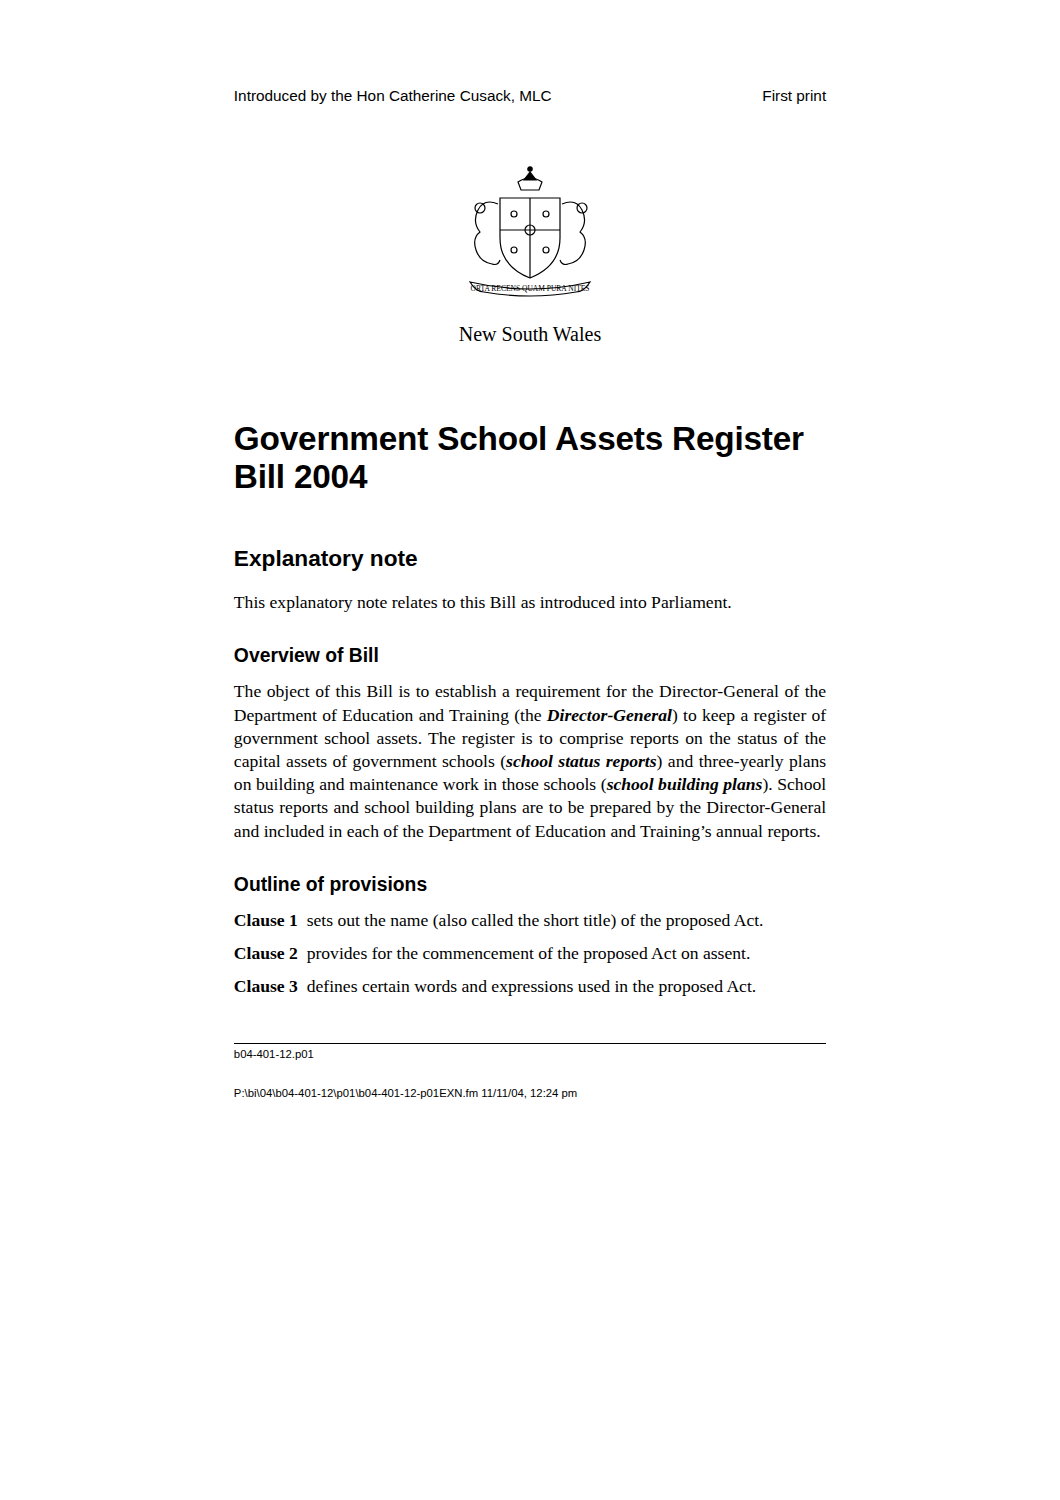Introduced by the Hon Catherine Cusack, MLC First print
ORTA RECENS QUAM PURA NITES
New South Wales
Government School Assets Register
Bill 2004
Explanatory note
This explanatory note relates to this Bill as introduced into Parliament.
Overview of Bill
The object of this Bill is to establish a requirement for the Director-General of the Department of Education and Training (the Director-General) to keep a register of government school assets. The register is to comprise reports on the status of the capital assets of government schools (school status reports) and three-yearly plans on building and maintenance work in those schools (school building plans). School status reports and school building plans are to be prepared by the Director-General and included in each of the Department of Education and Training’s annual reports.
Outline of provisions
Clause 1 sets out the name (also called the short title) of the proposed Act.
Clause 2 provides for the commencement of the proposed Act on assent.
Clause 3 defines certain words and expressions used in the proposed Act.
b04-401-12.p01
P:\bi\04\b04-401-12\p01\b04-401-12-p01EXN.fm 11/11/04, 12:24 pm